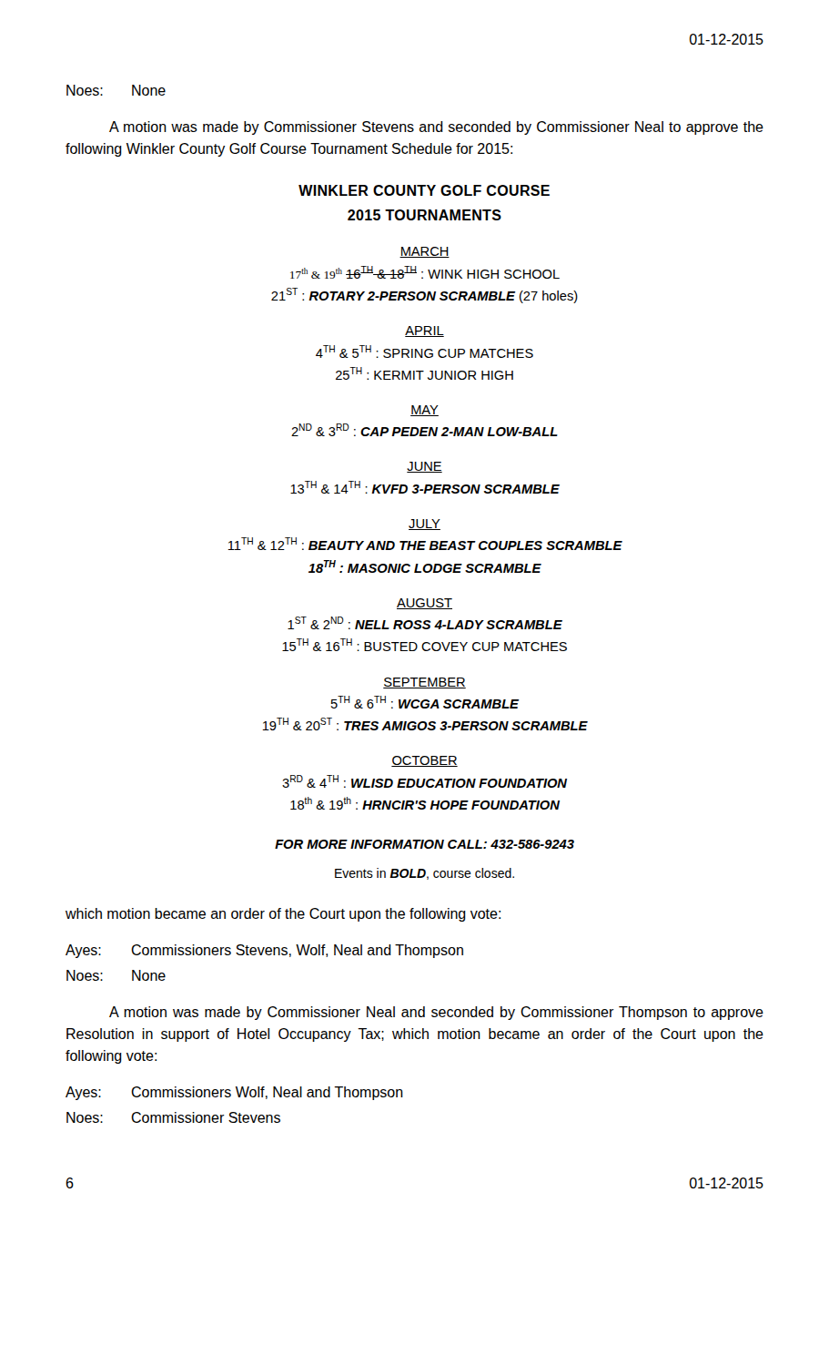01-12-2015
Noes: None
A motion was made by Commissioner Stevens and seconded by Commissioner Neal to approve the following Winkler County Golf Course Tournament Schedule for 2015:
WINKLER COUNTY GOLF COURSE
2015 TOURNAMENTS
MARCH
17th & 19th 16TH & 18TH : WINK HIGH SCHOOL
21ST : ROTARY 2-PERSON SCRAMBLE (27 holes)
APRIL
4TH & 5TH : SPRING CUP MATCHES
25TH : KERMIT JUNIOR HIGH
MAY
2ND & 3RD : CAP PEDEN 2-MAN LOW-BALL
JUNE
13TH & 14TH : KVFD 3-PERSON SCRAMBLE
JULY
11TH & 12TH : BEAUTY AND THE BEAST COUPLES SCRAMBLE
18TH : MASONIC LODGE SCRAMBLE
AUGUST
1ST & 2ND : NELL ROSS 4-LADY SCRAMBLE
15TH & 16TH : BUSTED COVEY CUP MATCHES
SEPTEMBER
5TH & 6TH : WCGA SCRAMBLE
19TH & 20ST : TRES AMIGOS 3-PERSON SCRAMBLE
OCTOBER
3RD & 4TH : WLISD EDUCATION FOUNDATION
18th & 19th : HRNCIR'S HOPE FOUNDATION
FOR MORE INFORMATION CALL: 432-586-9243
Events in BOLD, course closed.
which motion became an order of the Court upon the following vote:
Ayes: Commissioners Stevens, Wolf, Neal and Thompson
Noes: None
A motion was made by Commissioner Neal and seconded by Commissioner Thompson to approve Resolution in support of Hotel Occupancy Tax; which motion became an order of the Court upon the following vote:
Ayes: Commissioners Wolf, Neal and Thompson
Noes: Commissioner Stevens
6 01-12-2015